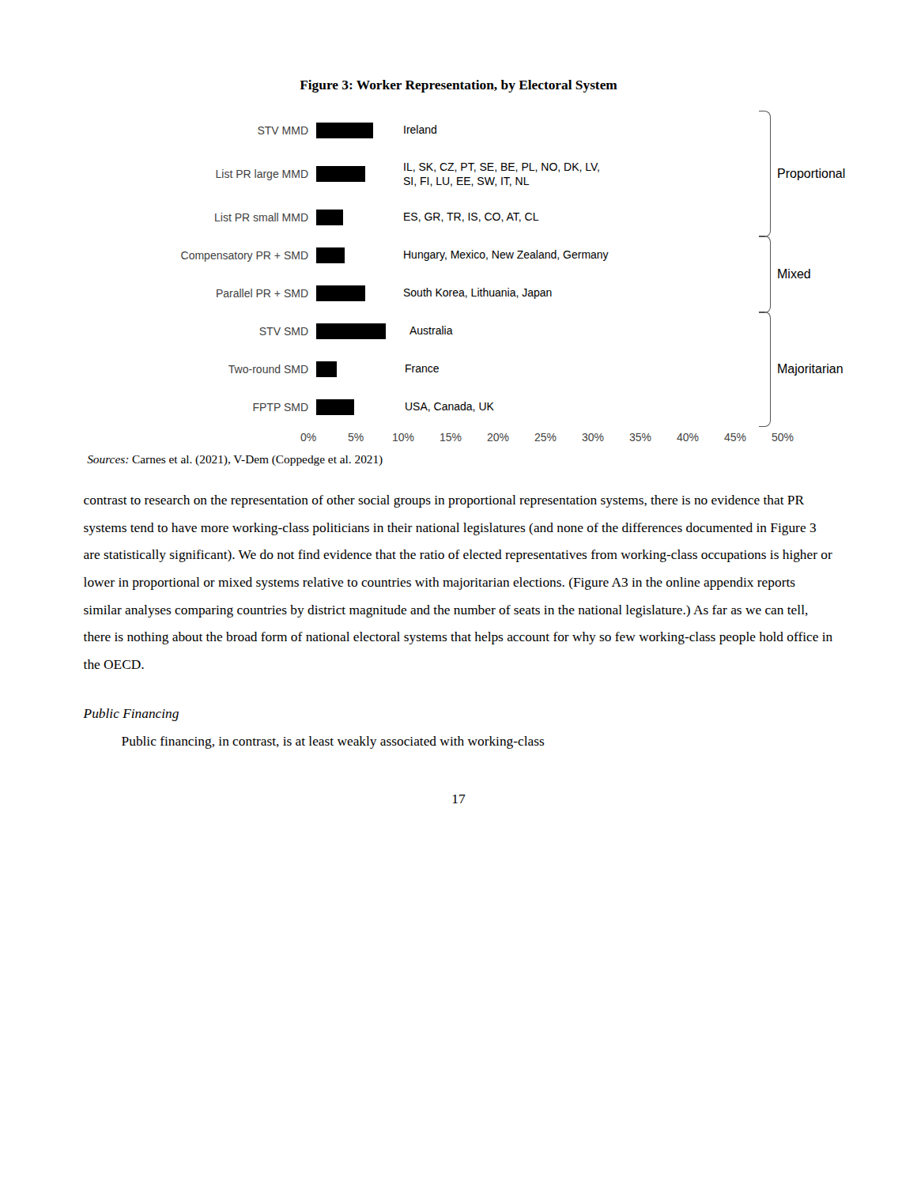Figure 3: Worker Representation, by Electoral System
STV MMD
Ireland
List PR large MMD
IL, SK, CZ, PT, SE, BE, PL, NO, DK, LV,
SI, FI, LU, EE, SW, IT, NL
List PR small MMD
ES, GR, TR, IS, CO, AT, CL
Compensatory PR + SMD
Hungary, Mexico, New Zealand, Germany
Parallel PR + SMD
South Korea, Lithuania, Japan
STV SMD
Australia
Two-round SMD
France
FPTP SMD
USA, Canada, UK
0% 5% 10% 15% 20% 25% 30% 35% 40% 45% 50%
Proportional
Mixed
Majoritarian
Sources: Carnes et al. (2021), V-Dem (Coppedge et al. 2021)
contrast to research on the representation of other social groups in proportional representation systems, there is no evidence that PR systems tend to have more working-class politicians in their national legislatures (and none of the differences documented in Figure 3 are statistically significant). We do not find evidence that the ratio of elected representatives from working-class occupations is higher or lower in proportional or mixed systems relative to countries with majoritarian elections. (Figure A3 in the online appendix reports similar analyses comparing countries by district magnitude and the number of seats in the national legislature.) As far as we can tell, there is nothing about the broad form of national electoral systems that helps account for why so few working-class people hold office in the OECD.
Public Financing
Public financing, in contrast, is at least weakly associated with working-class
17